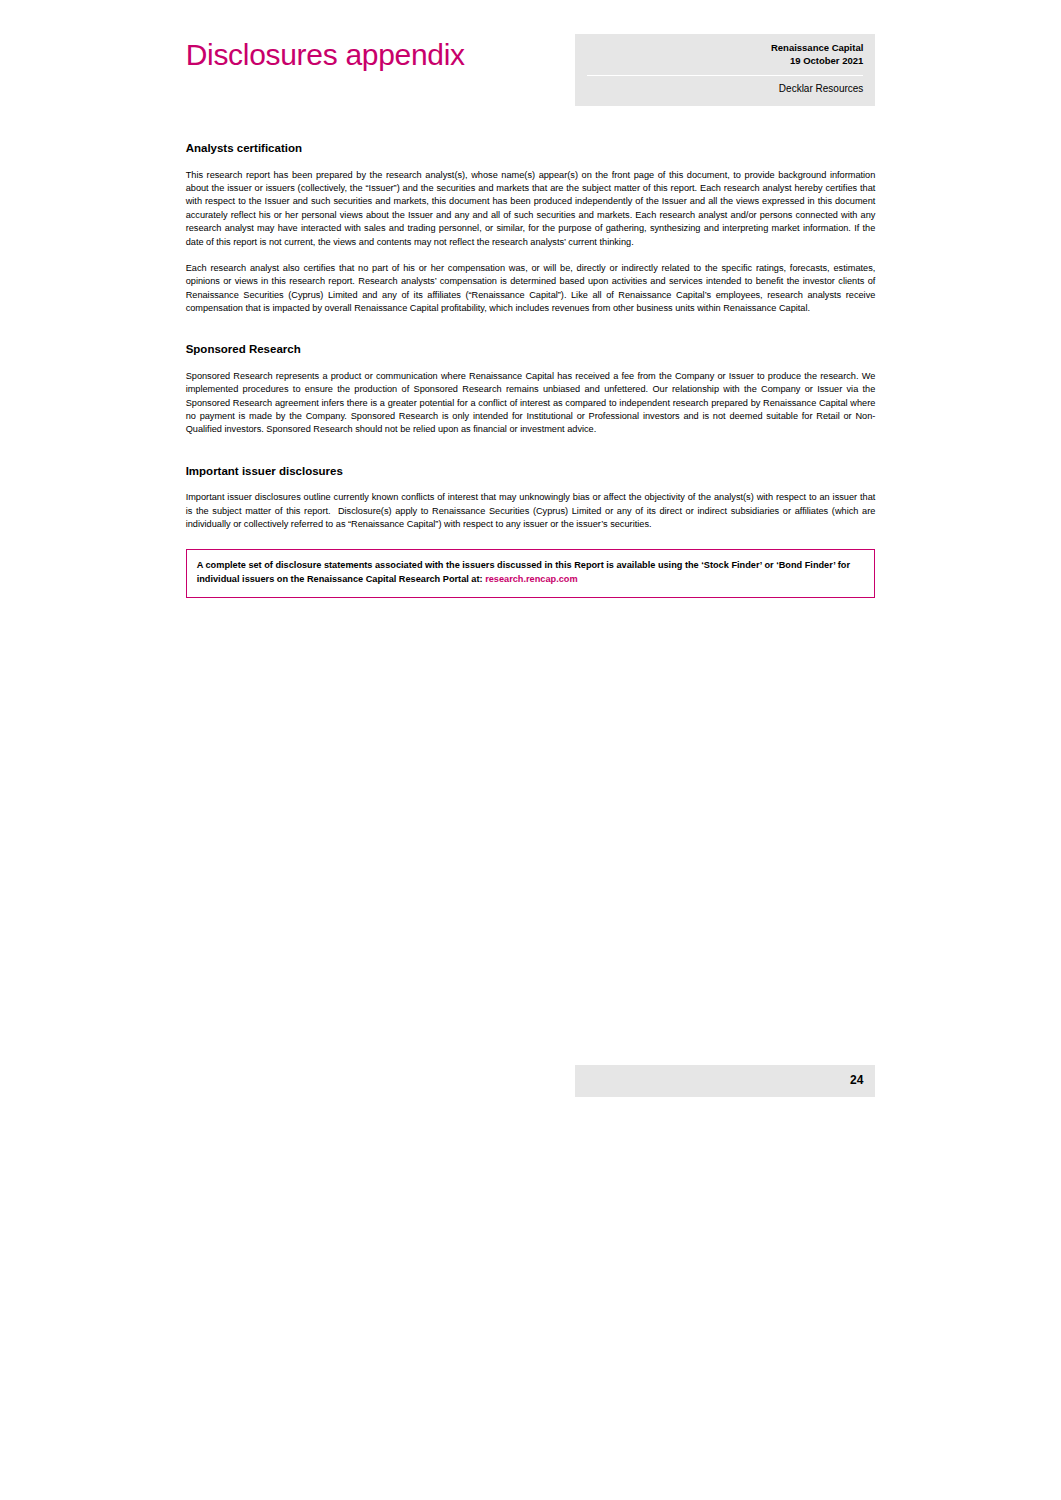Disclosures appendix
Renaissance Capital
19 October 2021
Decklar Resources
Analysts certification
This research report has been prepared by the research analyst(s), whose name(s) appear(s) on the front page of this document, to provide background information about the issuer or issuers (collectively, the “Issuer”) and the securities and markets that are the subject matter of this report. Each research analyst hereby certifies that with respect to the Issuer and such securities and markets, this document has been produced independently of the Issuer and all the views expressed in this document accurately reflect his or her personal views about the Issuer and any and all of such securities and markets. Each research analyst and/or persons connected with any research analyst may have interacted with sales and trading personnel, or similar, for the purpose of gathering, synthesizing and interpreting market information. If the date of this report is not current, the views and contents may not reflect the research analysts’ current thinking.
Each research analyst also certifies that no part of his or her compensation was, or will be, directly or indirectly related to the specific ratings, forecasts, estimates, opinions or views in this research report. Research analysts’ compensation is determined based upon activities and services intended to benefit the investor clients of Renaissance Securities (Cyprus) Limited and any of its affiliates (“Renaissance Capital”). Like all of Renaissance Capital’s employees, research analysts receive compensation that is impacted by overall Renaissance Capital profitability, which includes revenues from other business units within Renaissance Capital.
Sponsored Research
Sponsored Research represents a product or communication where Renaissance Capital has received a fee from the Company or Issuer to produce the research. We implemented procedures to ensure the production of Sponsored Research remains unbiased and unfettered. Our relationship with the Company or Issuer via the Sponsored Research agreement infers there is a greater potential for a conflict of interest as compared to independent research prepared by Renaissance Capital where no payment is made by the Company. Sponsored Research is only intended for Institutional or Professional investors and is not deemed suitable for Retail or Non-Qualified investors. Sponsored Research should not be relied upon as financial or investment advice.
Important issuer disclosures
Important issuer disclosures outline currently known conflicts of interest that may unknowingly bias or affect the objectivity of the analyst(s) with respect to an issuer that is the subject matter of this report. Disclosure(s) apply to Renaissance Securities (Cyprus) Limited or any of its direct or indirect subsidiaries or affiliates (which are individually or collectively referred to as “Renaissance Capital”) with respect to any issuer or the issuer’s securities.
A complete set of disclosure statements associated with the issuers discussed in this Report is available using the ‘Stock Finder’ or ‘Bond Finder’ for individual issuers on the Renaissance Capital Research Portal at: research.rencap.com
24